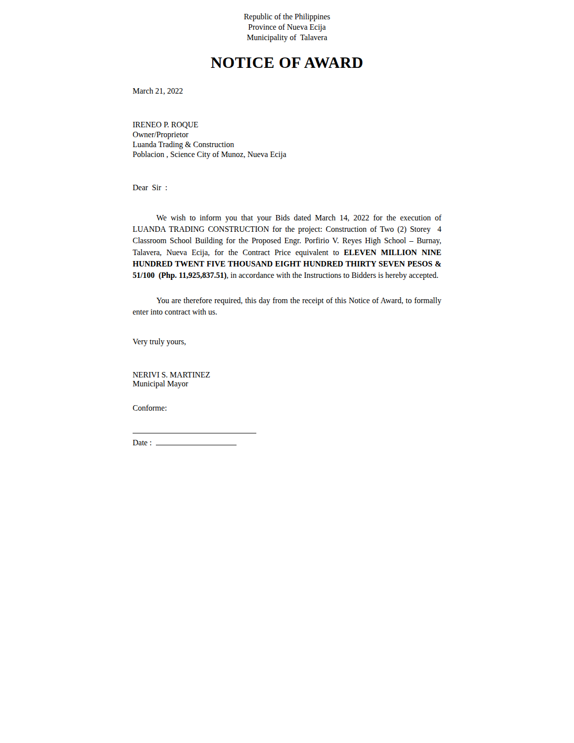Republic of the Philippines
Province of Nueva Ecija
Municipality of Talavera
NOTICE OF AWARD
March 21, 2022
IRENEO P. ROQUE
Owner/Proprietor
Luanda Trading & Construction
Poblacion , Science City of Munoz, Nueva Ecija
Dear Sir :
We wish to inform you that your Bids dated March 14, 2022 for the execution of LUANDA TRADING CONSTRUCTION for the project: Construction of Two (2) Storey 4 Classroom School Building for the Proposed Engr. Porfirio V. Reyes High School – Burnay, Talavera, Nueva Ecija, for the Contract Price equivalent to ELEVEN MILLION NINE HUNDRED TWENT FIVE THOUSAND EIGHT HUNDRED THIRTY SEVEN PESOS & 51/100 (Php. 11,925,837.51), in accordance with the Instructions to Bidders is hereby accepted.
You are therefore required, this day from the receipt of this Notice of Award, to formally enter into contract with us.
Very truly yours,
NERIVI S. MARTINEZ
Municipal Mayor
Conforme:
Date :